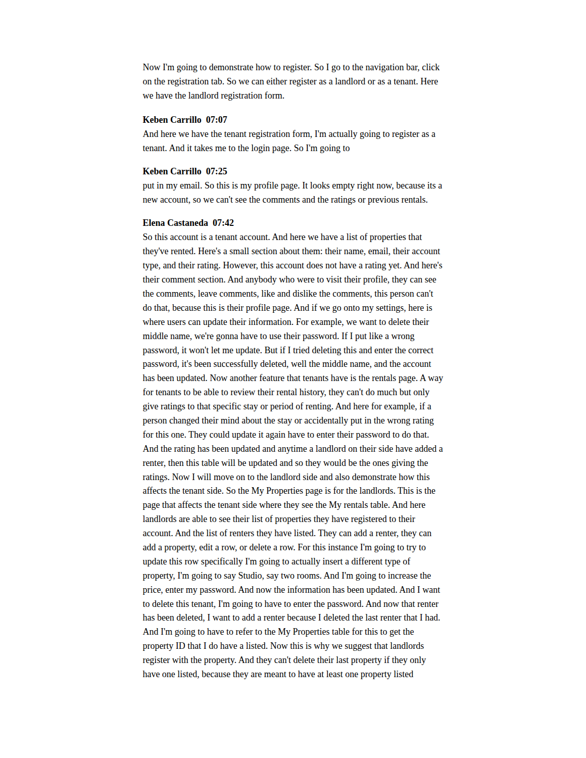Now I'm going to demonstrate how to register. So I go to the navigation bar, click on the registration tab. So we can either register as a landlord or as a tenant. Here we have the landlord registration form.
Keben Carrillo 07:07
And here we have the tenant registration form, I'm actually going to register as a tenant. And it takes me to the login page. So I'm going to
Keben Carrillo 07:25
put in my email. So this is my profile page. It looks empty right now, because its a new account, so we can't see the comments and the ratings or previous rentals.
Elena Castaneda 07:42
So this account is a tenant account. And here we have a list of properties that they've rented. Here's a small section about them: their name, email, their account type, and their rating. However, this account does not have a rating yet. And here's their comment section. And anybody who were to visit their profile, they can see the comments, leave comments, like and dislike the comments, this person can't do that, because this is their profile page. And if we go onto my settings, here is where users can update their information. For example, we want to delete their middle name, we're gonna have to use their password. If I put like a wrong password, it won't let me update. But if I tried deleting this and enter the correct password, it's been successfully deleted, well the middle name, and the account has been updated. Now another feature that tenants have is the rentals page. A way for tenants to be able to review their rental history, they can't do much but only give ratings to that specific stay or period of renting. And here for example, if a person changed their mind about the stay or accidentally put in the wrong rating for this one. They could update it again have to enter their password to do that. And the rating has been updated and anytime a landlord on their side have added a renter, then this table will be updated and so they would be the ones giving the ratings. Now I will move on to the landlord side and also demonstrate how this affects the tenant side. So the My Properties page is for the landlords. This is the page that affects the tenant side where they see the My rentals table. And here landlords are able to see their list of properties they have registered to their account. And the list of renters they have listed. They can add a renter, they can add a property, edit a row, or delete a row. For this instance I'm going to try to update this row specifically I'm going to actually insert a different type of property, I'm going to say Studio, say two rooms. And I'm going to increase the price, enter my password. And now the information has been updated. And I want to delete this tenant, I'm going to have to enter the password. And now that renter has been deleted, I want to add a renter because I deleted the last renter that I had. And I'm going to have to refer to the My Properties table for this to get the property ID that I do have a listed. Now this is why we suggest that landlords register with the property. And they can't delete their last property if they only have one listed, because they are meant to have at least one property listed